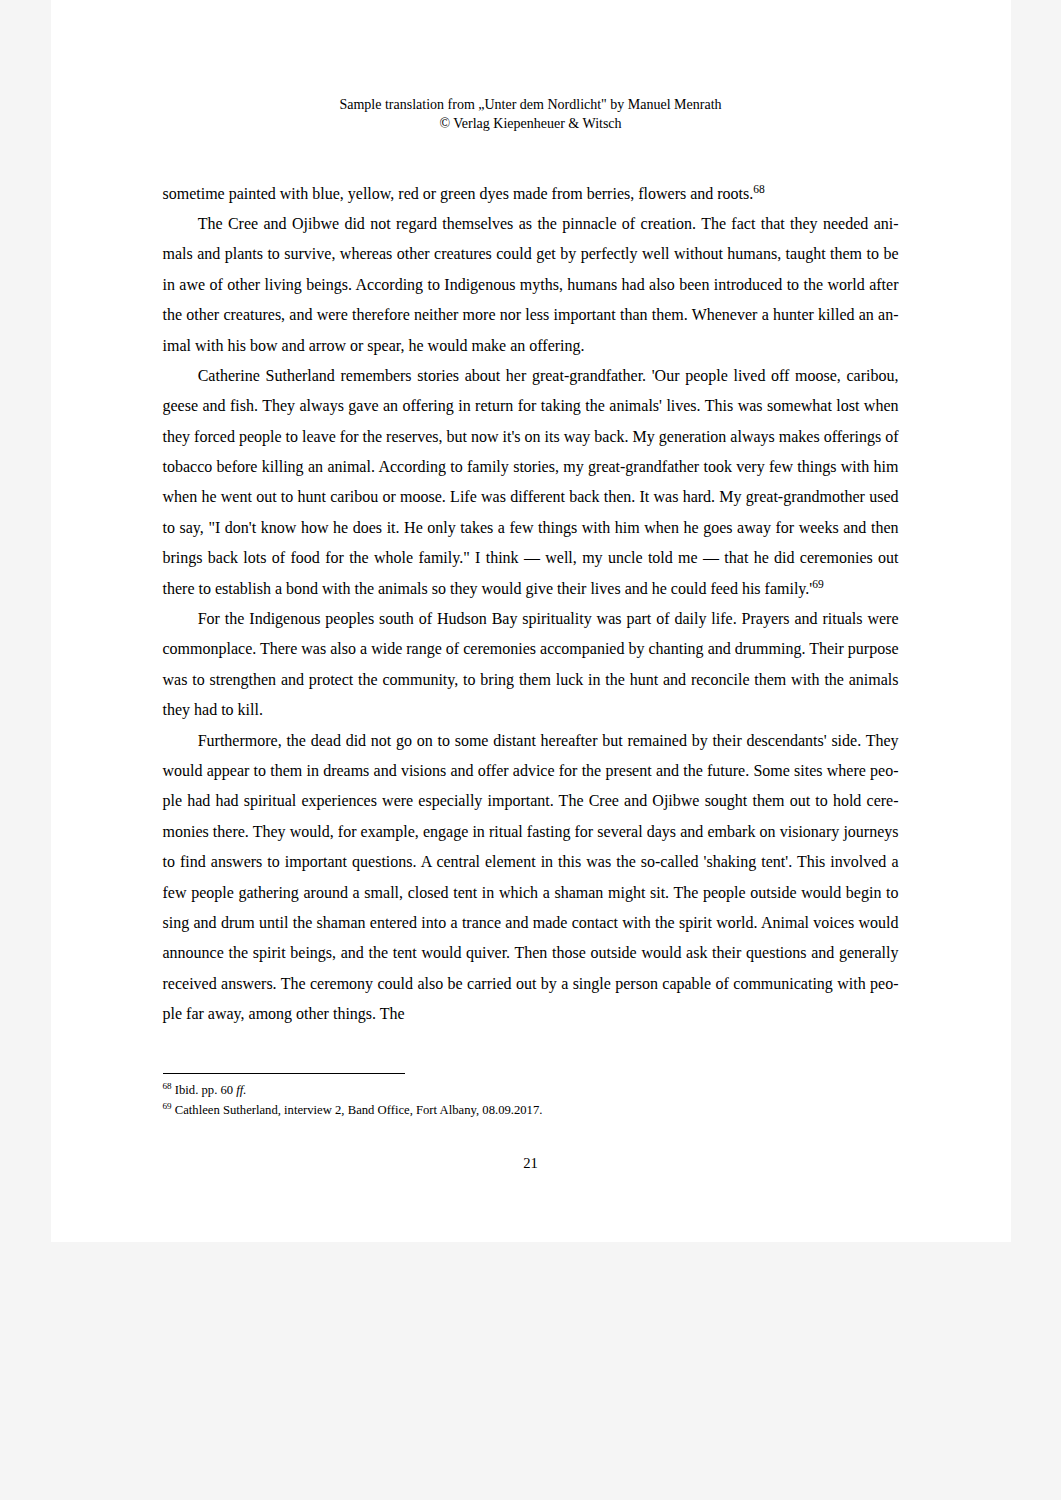Sample translation from „Unter dem Nordlicht" by Manuel Menrath
© Verlag Kiepenheuer & Witsch
sometime painted with blue, yellow, red or green dyes made from berries, flowers and roots.68
The Cree and Ojibwe did not regard themselves as the pinnacle of creation. The fact that they needed animals and plants to survive, whereas other creatures could get by perfectly well without humans, taught them to be in awe of other living beings. According to Indigenous myths, humans had also been introduced to the world after the other creatures, and were therefore neither more nor less important than them. Whenever a hunter killed an animal with his bow and arrow or spear, he would make an offering.
Catherine Sutherland remembers stories about her great-grandfather. 'Our people lived off moose, caribou, geese and fish. They always gave an offering in return for taking the animals' lives. This was somewhat lost when they forced people to leave for the reserves, but now it's on its way back. My generation always makes offerings of tobacco before killing an animal. According to family stories, my great-grandfather took very few things with him when he went out to hunt caribou or moose. Life was different back then. It was hard. My great-grandmother used to say, "I don't know how he does it. He only takes a few things with him when he goes away for weeks and then brings back lots of food for the whole family." I think — well, my uncle told me — that he did ceremonies out there to establish a bond with the animals so they would give their lives and he could feed his family.'69
For the Indigenous peoples south of Hudson Bay spirituality was part of daily life. Prayers and rituals were commonplace. There was also a wide range of ceremonies accompanied by chanting and drumming. Their purpose was to strengthen and protect the community, to bring them luck in the hunt and reconcile them with the animals they had to kill.
Furthermore, the dead did not go on to some distant hereafter but remained by their descendants' side. They would appear to them in dreams and visions and offer advice for the present and the future. Some sites where people had had spiritual experiences were especially important. The Cree and Ojibwe sought them out to hold ceremonies there. They would, for example, engage in ritual fasting for several days and embark on visionary journeys to find answers to important questions. A central element in this was the so-called 'shaking tent'. This involved a few people gathering around a small, closed tent in which a shaman might sit. The people outside would begin to sing and drum until the shaman entered into a trance and made contact with the spirit world. Animal voices would announce the spirit beings, and the tent would quiver. Then those outside would ask their questions and generally received answers. The ceremony could also be carried out by a single person capable of communicating with people far away, among other things. The
68 Ibid. pp. 60 ff.
69 Cathleen Sutherland, interview 2, Band Office, Fort Albany, 08.09.2017.
21